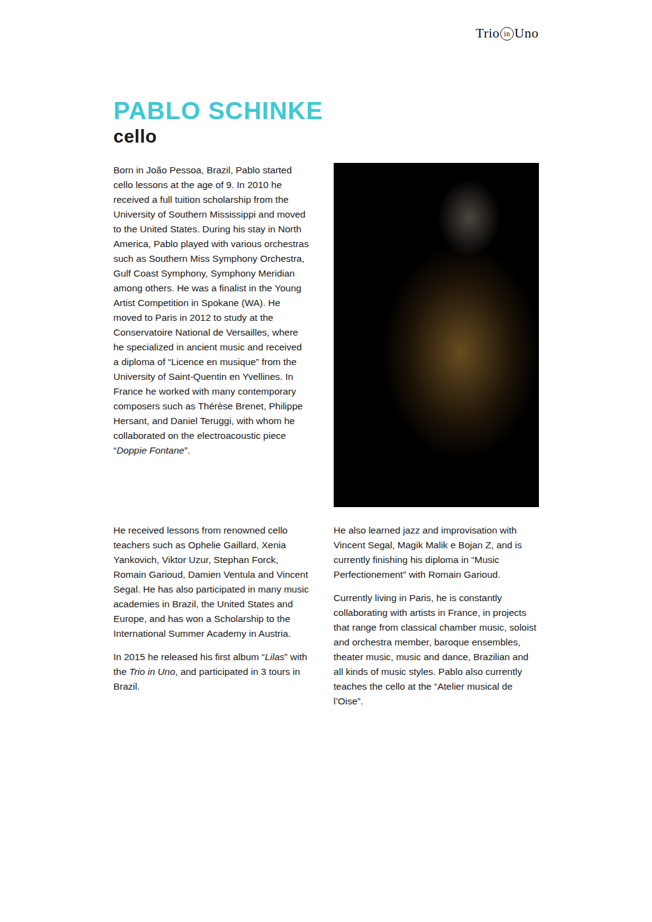Trio in Uno
Pablo Schinke
cello
Born in João Pessoa, Brazil, Pablo started cello lessons at the age of 9. In 2010 he received a full tuition scholarship from the University of Southern Mississippi and moved to the United States. During his stay in North America, Pablo played with various orchestras such as Southern Miss Symphony Orchestra, Gulf Coast Symphony, Symphony Meridian among others. He was a finalist in the Young Artist Competition in Spokane (WA). He moved to Paris in 2012 to study at the Conservatoire National de Versailles, where he specialized in ancient music and received a diploma of “Licence en musique” from the University of Saint-Quentin en Yvellines. In France he worked with many contemporary composers such as Thérèse Brenet, Philippe Hersant, and Daniel Teruggi, with whom he collaborated on the electroacoustic piece “Doppie Fontane”.
He received lessons from renowned cello teachers such as Ophelie Gaillard, Xenia Yankovich, Viktor Uzur, Stephan Forck, Romain Garioud, Damien Ventula and Vincent Segal. He has also participated in many music academies in Brazil, the United States and Europe, and has won a Scholarship to the International Summer Academy in Austria.
In 2015 he released his first album “Lilas” with the Trio in Uno, and participated in 3 tours in Brazil.
He also learned jazz and improvisation with Vincent Segal, Magik Malik e Bojan Z, and is currently finishing his diploma in “Music Perfectionement” with Romain Garioud.
Currently living in Paris, he is constantly collaborating with artists in France, in projects that range from classical chamber music, soloist and orchestra member, baroque ensembles, theater music, music and dance, Brazilian and all kinds of music styles. Pablo also currently teaches the cello at the “Atelier musical de l’Oise”.